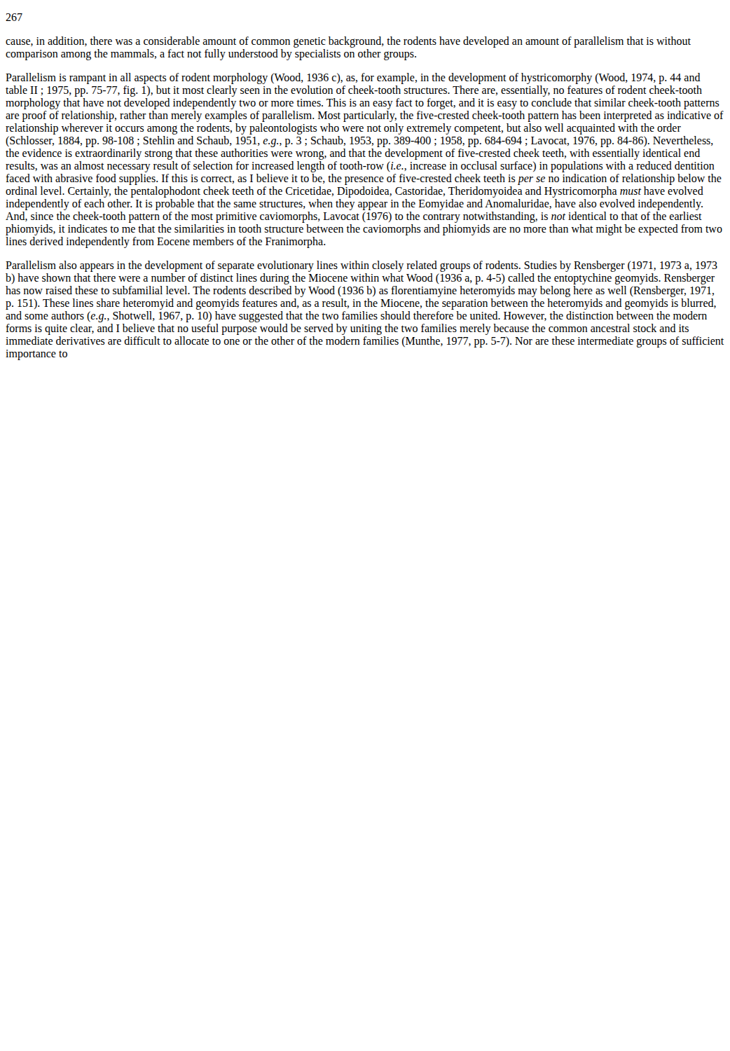267
cause, in addition, there was a considerable amount of common genetic background, the rodents have developed an amount of parallelism that is without comparison among the mammals, a fact not fully understood by specialists on other groups.
Parallelism is rampant in all aspects of rodent morphology (Wood, 1936 c), as, for example, in the development of hystricomorphy (Wood, 1974, p. 44 and table II ; 1975, pp. 75-77, fig. 1), but it most clearly seen in the evolution of cheek-tooth structures. There are, essentially, no features of rodent cheek-tooth morphology that have not developed independently two or more times. This is an easy fact to forget, and it is easy to conclude that similar cheek-tooth patterns are proof of relationship, rather than merely examples of parallelism. Most particularly, the five-crested cheek-tooth pattern has been interpreted as indicative of relationship wherever it occurs among the rodents, by paleontologists who were not only extremely competent, but also well acquainted with the order (Schlosser, 1884, pp. 98-108 ; Stehlin and Schaub, 1951, e.g., p. 3 ; Schaub, 1953, pp. 389-400 ; 1958, pp. 684-694 ; Lavocat, 1976, pp. 84-86). Nevertheless, the evidence is extraordinarily strong that these authorities were wrong, and that the development of five-crested cheek teeth, with essentially identical end results, was an almost necessary result of selection for increased length of tooth-row (i.e., increase in occlusal surface) in populations with a reduced dentition faced with abrasive food supplies. If this is correct, as I believe it to be, the presence of five-crested cheek teeth is per se no indication of relationship below the ordinal level. Certainly, the pentalophodont cheek teeth of the Cricetidae, Dipodoidea, Castoridae, Theridomyoidea and Hystricomorpha must have evolved independently of each other. It is probable that the same structures, when they appear in the Eomyidae and Anomaluridae, have also evolved independently. And, since the cheek-tooth pattern of the most primitive caviomorphs, Lavocat (1976) to the contrary notwithstanding, is not identical to that of the earliest phiomyids, it indicates to me that the similarities in tooth structure between the caviomorphs and phiomyids are no more than what might be expected from two lines derived independently from Eocene members of the Franimorpha.
Parallelism also appears in the development of separate evolutionary lines within closely related groups of rodents. Studies by Rensberger (1971, 1973 a, 1973 b) have shown that there were a number of distinct lines during the Miocene within what Wood (1936 a, p. 4-5) called the entoptychine geomyids. Rensberger has now raised these to subfamilial level. The rodents described by Wood (1936 b) as florentiamyine heteromyids may belong here as well (Rensberger, 1971, p. 151). These lines share heteromyid and geomyids features and, as a result, in the Miocene, the separation between the heteromyids and geomyids is blurred, and some authors (e.g., Shotwell, 1967, p. 10) have suggested that the two families should therefore be united. However, the distinction between the modern forms is quite clear, and I believe that no useful purpose would be served by uniting the two families merely because the common ancestral stock and its immediate derivatives are difficult to allocate to one or the other of the modern families (Munthe, 1977, pp. 5-7). Nor are these intermediate groups of sufficient importance to